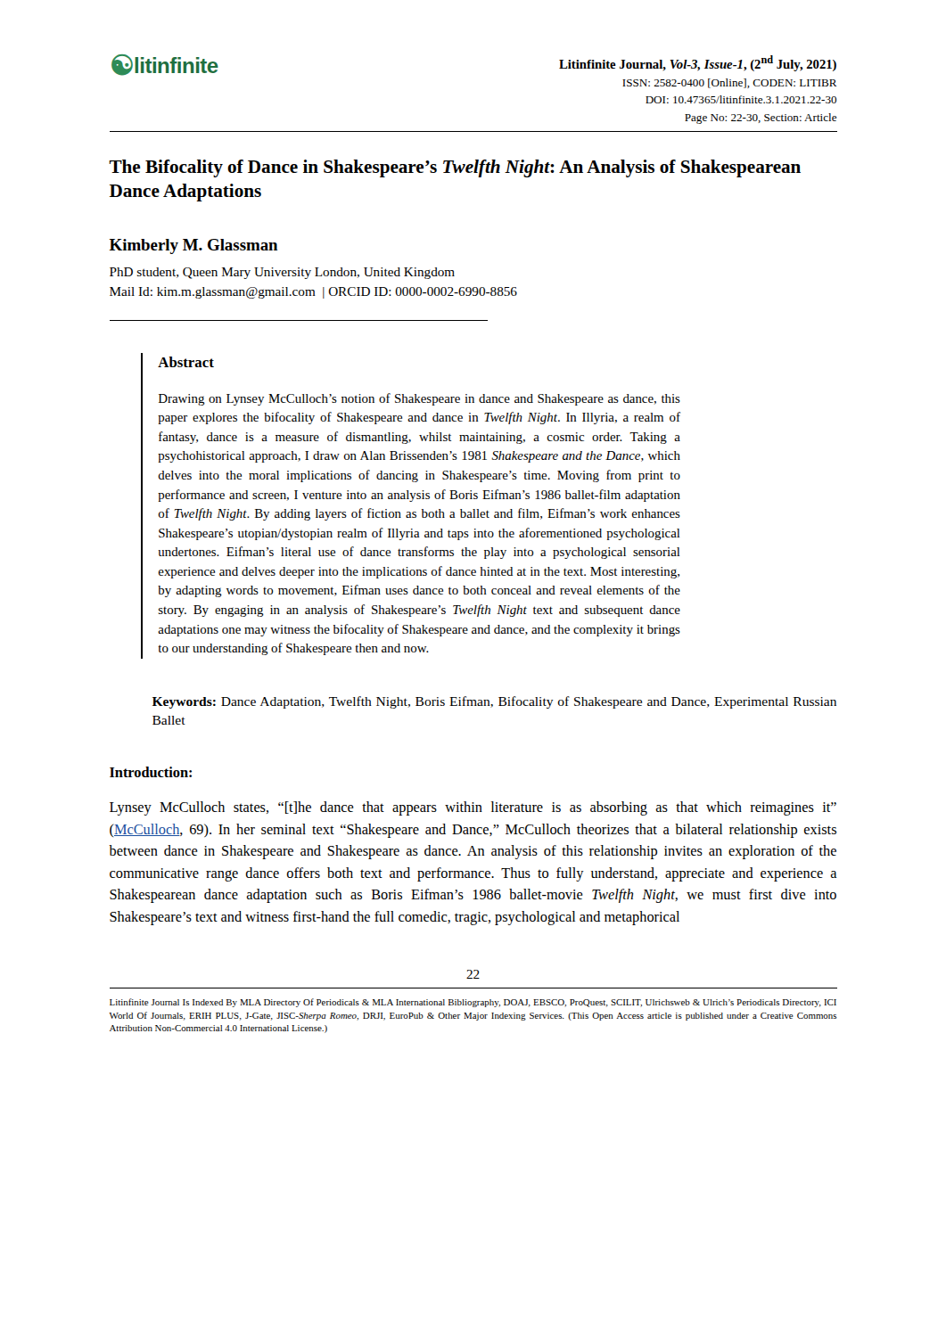☯litinfinite
Litinfinite Journal, Vol-3, Issue-1, (2nd July, 2021)
ISSN: 2582-0400 [Online], CODEN: LITIBR
DOI: 10.47365/litinfinite.3.1.2021.22-30
Page No: 22-30, Section: Article
The Bifocality of Dance in Shakespeare’s Twelfth Night: An Analysis of Shakespearean Dance Adaptations
Kimberly M. Glassman
PhD student, Queen Mary University London, United Kingdom
Mail Id: kim.m.glassman@gmail.com | ORCID ID: 0000-0002-6990-8856
Abstract
Drawing on Lynsey McCulloch’s notion of Shakespeare in dance and Shakespeare as dance, this paper explores the bifocality of Shakespeare and dance in Twelfth Night. In Illyria, a realm of fantasy, dance is a measure of dismantling, whilst maintaining, a cosmic order. Taking a psychohistorical approach, I draw on Alan Brissenden’s 1981 Shakespeare and the Dance, which delves into the moral implications of dancing in Shakespeare’s time. Moving from print to performance and screen, I venture into an analysis of Boris Eifman’s 1986 ballet-film adaptation of Twelfth Night. By adding layers of fiction as both a ballet and film, Eifman’s work enhances Shakespeare’s utopian/dystopian realm of Illyria and taps into the aforementioned psychological undertones. Eifman’s literal use of dance transforms the play into a psychological sensorial experience and delves deeper into the implications of dance hinted at in the text. Most interesting, by adapting words to movement, Eifman uses dance to both conceal and reveal elements of the story. By engaging in an analysis of Shakespeare’s Twelfth Night text and subsequent dance adaptations one may witness the bifocality of Shakespeare and dance, and the complexity it brings to our understanding of Shakespeare then and now.
Keywords: Dance Adaptation, Twelfth Night, Boris Eifman, Bifocality of Shakespeare and Dance, Experimental Russian Ballet
Introduction:
Lynsey McCulloch states, “[t]he dance that appears within literature is as absorbing as that which reimagines it” (McCulloch, 69). In her seminal text “Shakespeare and Dance,” McCulloch theorizes that a bilateral relationship exists between dance in Shakespeare and Shakespeare as dance. An analysis of this relationship invites an exploration of the communicative range dance offers both text and performance. Thus to fully understand, appreciate and experience a Shakespearean dance adaptation such as Boris Eifman’s 1986 ballet-movie Twelfth Night, we must first dive into Shakespeare’s text and witness first-hand the full comedic, tragic, psychological and metaphorical
22
Litinfinite Journal Is Indexed By MLA Directory Of Periodicals & MLA International Bibliography, DOAJ, EBSCO, ProQuest, SCILIT, Ulrichsweb & Ulrich’s Periodicals Directory, ICI World Of Journals, ERIH PLUS, J-Gate, JISC-Sherpa Romeo, DRJI, EuroPub & Other Major Indexing Services. (This Open Access article is published under a Creative Commons Attribution Non-Commercial 4.0 International License.)